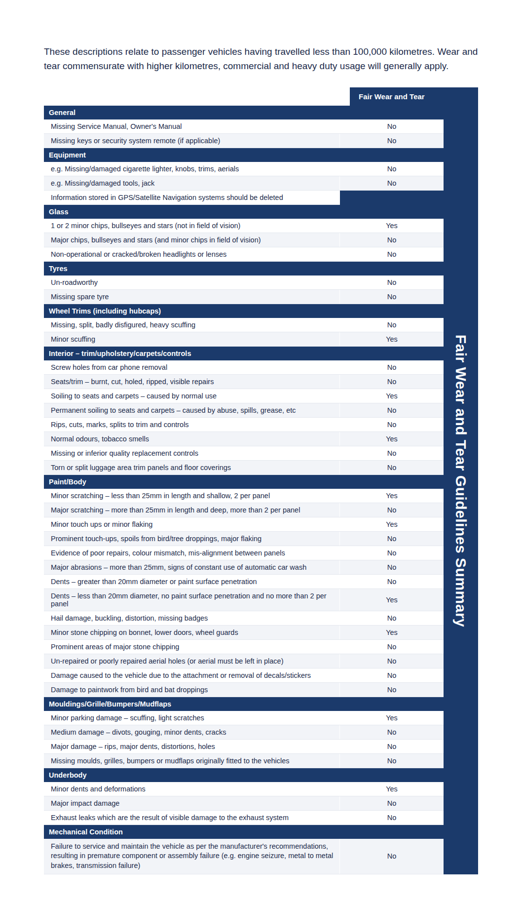These descriptions relate to passenger vehicles having travelled less than 100,000 kilometres. Wear and tear commensurate with higher kilometres, commercial and heavy duty usage will generally apply.
Fair Wear and Tear
| General |
| Missing Service Manual, Owner's Manual | No |
| Missing keys or security system remote (if applicable) | No |
| Equipment |
| e.g. Missing/damaged cigarette lighter, knobs, trims, aerials | No |
| e.g. Missing/damaged tools, jack | No |
| Information stored in GPS/Satellite Navigation systems should be deleted | |
| Glass |
| 1 or 2 minor chips, bullseyes and stars (not in field of vision) | Yes |
| Major chips, bullseyes and stars (and minor chips in field of vision) | No |
| Non-operational or cracked/broken headlights or lenses | No |
| Tyres |
| Un-roadworthy | No |
| Missing spare tyre | No |
| Wheel Trims (including hubcaps) |
| Missing, split, badly disfigured, heavy scuffing | No |
| Minor scuffing | Yes |
| Interior – trim/upholstery/carpets/controls |
| Screw holes from car phone removal | No |
| Seats/trim – burnt, cut, holed, ripped, visible repairs | No |
| Soiling to seats and carpets – caused by normal use | Yes |
| Permanent soiling to seats and carpets – caused by abuse, spills, grease, etc | No |
| Rips, cuts, marks, splits to trim and controls | No |
| Normal odours, tobacco smells | Yes |
| Missing or inferior quality replacement controls | No |
| Torn or split luggage area trim panels and floor coverings | No |
| Paint/Body |
| Minor scratching – less than 25mm in length and shallow, 2 per panel | Yes |
| Major scratching – more than 25mm in length and deep, more than 2 per panel | No |
| Minor touch ups or minor flaking | Yes |
| Prominent touch-ups, spoils from bird/tree droppings, major flaking | No |
| Evidence of poor repairs, colour mismatch, mis-alignment between panels | No |
| Major abrasions – more than 25mm, signs of constant use of automatic car wash | No |
| Dents – greater than 20mm diameter or paint surface penetration | No |
| Dents – less than 20mm diameter, no paint surface penetration and no more than 2 per panel | Yes |
| Hail damage, buckling, distortion, missing badges | No |
| Minor stone chipping on bonnet, lower doors, wheel guards | Yes |
| Prominent areas of major stone chipping | No |
| Un-repaired or poorly repaired aerial holes (or aerial must be left in place) | No |
| Damage caused to the vehicle due to the attachment or removal of decals/stickers | No |
| Damage to paintwork from bird and bat droppings | No |
| Mouldings/Grille/Bumpers/Mudflaps |
| Minor parking damage – scuffing, light scratches | Yes |
| Medium damage – divots, gouging, minor dents, cracks | No |
| Major damage – rips, major dents, distortions, holes | No |
| Missing moulds, grilles, bumpers or mudflaps originally fitted to the vehicles | No |
| Underbody |
| Minor dents and deformations | Yes |
| Major impact damage | No |
| Exhaust leaks which are the result of visible damage to the exhaust system | No |
| Mechanical Condition |
| Failure to service and maintain the vehicle as per the manufacturer's recommendations, resulting in premature component or assembly failure (e.g. engine seizure, metal to metal brakes, transmission failure) | No |
Fair Wear and Tear Guidelines Summary